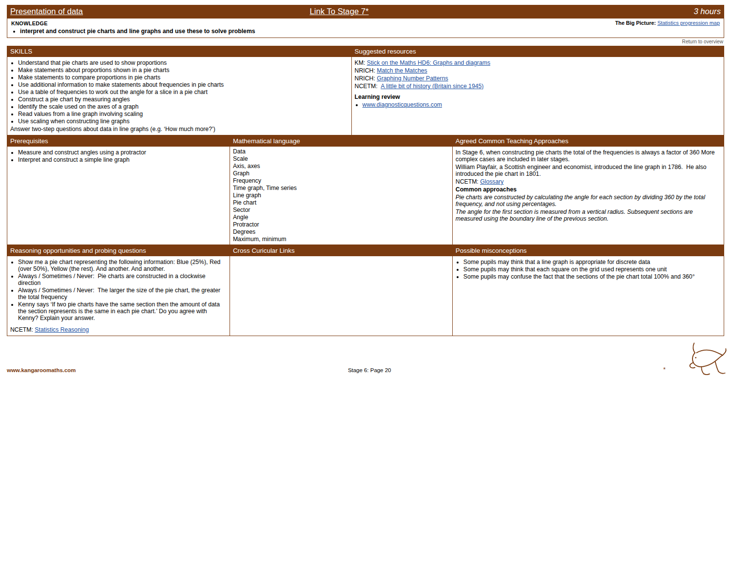| Presentation of data | Link To Stage 7* | 3 hours |
The Big Picture: Statistics progression map KNOWLEDGE
interpret and construct pie charts and line graphs and use these to solve problems
Return to overview
| SKILLS | Suggested resources |
| --- | --- |
| Understand that pie charts are used to show proportions Make statements about proportions shown in a pie charts Make statements to compare proportions in pie charts Use additional information to make statements about frequencies in pie charts Use a table of frequencies to work out the angle for a slice in a pie chart Construct a pie chart by measuring angles Identify the scale used on the axes of a graph Read values from a line graph involving scaling Use scaling when constructing line graphs Answer two-step questions about data in line graphs (e.g. ‘How much more?’) | KM: Stick on the Maths HD6: Graphs and diagrams NRICH: Match the Matches NRICH: Graphing Number Patterns NCETM: A little bit of history (Britain since 1945) Learning review www.diagnosticquestions.com |
| Prerequisites | Mathematical language | Agreed Common Teaching Approaches |
| --- | --- | --- |
| Measure and construct angles using a protractor Interpret and construct a simple line graph | Data Scale Axis, axes Graph Frequency Time graph, Time series Line graph Pie chart Sector Angle Protractor Degrees Maximum, minimum | In Stage 6, when constructing pie charts the total of the frequencies is always a factor of 360 More complex cases are included in later stages. William Playfair, a Scottish engineer and economist, introduced the line graph in 1786. He also introduced the pie chart in 1801. NCETM: Glossary Common approaches Pie charts are constructed by calculating the angle for each section by dividing 360 by the total frequency, and not using percentages. The angle for the first section is measured from a vertical radius. Subsequent sections are measured using the boundary line of the previous section. |
| Reasoning opportunities and probing questions | Cross Curicular Links | Possible misconceptions |
| --- | --- | --- |
| Show me a pie chart representing the following information: Blue (25%), Red (over 50%), Yellow (the rest). And another. And another. Always / Sometimes / Never: Pie charts are constructed in a clockwise direction Always / Sometimes / Never: The larger the size of the pie chart, the greater the total frequency Kenny says ‘If two pie charts have the same section then the amount of data the section represents is the same in each pie chart.’ Do you agree with Kenny? Explain your answer. NCETM: Statistics Reasoning | | Some pupils may think that a line graph is appropriate for discrete data Some pupils may think that each square on the grid used represents one unit Some pupils may confuse the fact that the sections of the pie chart total 100% and 360° |
www.kangaroomaths.com
Stage 6: Page 20
*